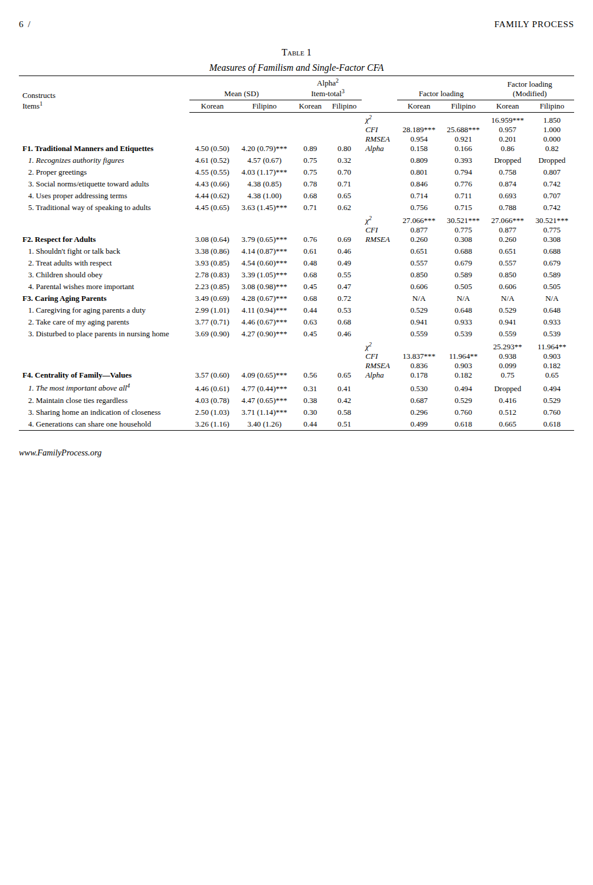6 / FAMILY PROCESS
Table 1
Measures of Familism and Single-Factor CFA
| Constructs Items 1 | Mean (SD) | Alpha 2 Item-total 3 | | Factor loading | Factor loading (Modified) |
| --- | --- | --- | --- | --- | --- |
| Korean | Filipino | Korean | Filipino | | Korean | Filipino | Korean | Filipino |
| F1. Traditional Manners and Etiquettes | 4.50 (0.50) | 4.20 (0.79)*** | 0.89 | 0.80 | χ 2 CFI RMSEA Alpha | 28.189*** 0.954 0.158 | 25.688*** 0.921 0.166 | 16.959*** 0.957 0.201 0.86 | 1.850 1.000 0.000 0.82 |
| 1. Recognizes authority figures | 4.61 (0.52) | 4.57 (0.67) | 0.75 | 0.32 | | 0.809 | 0.393 | Dropped | Dropped |
| 2. Proper greetings | 4.55 (0.55) | 4.03 (1.17)*** | 0.75 | 0.70 | | 0.801 | 0.794 | 0.758 | 0.807 |
| 3. Social norms/etiquette toward adults | 4.43 (0.66) | 4.38 (0.85) | 0.78 | 0.71 | | 0.846 | 0.776 | 0.874 | 0.742 |
| 4. Uses proper addressing terms | 4.44 (0.62) | 4.38 (1.00) | 0.68 | 0.65 | | 0.714 | 0.711 | 0.693 | 0.707 |
| 5. Traditional way of speaking to adults | 4.45 (0.65) | 3.63 (1.45)*** | 0.71 | 0.62 | | 0.756 | 0.715 | 0.788 | 0.742 |
| F2. Respect for Adults | 3.08 (0.64) | 3.79 (0.65)*** | 0.76 | 0.69 | χ 2 CFI RMSEA | 27.066*** 0.877 0.260 | 30.521*** 0.775 0.308 | 27.066*** 0.877 0.260 | 30.521*** 0.775 0.308 |
| 1. Shouldn't fight or talk back | 3.38 (0.86) | 4.14 (0.87)*** | 0.61 | 0.46 | | 0.651 | 0.688 | 0.651 | 0.688 |
| 2. Treat adults with respect | 3.93 (0.85) | 4.54 (0.60)*** | 0.48 | 0.49 | | 0.557 | 0.679 | 0.557 | 0.679 |
| 3. Children should obey | 2.78 (0.83) | 3.39 (1.05)*** | 0.68 | 0.55 | | 0.850 | 0.589 | 0.850 | 0.589 |
| 4. Parental wishes more important | 2.23 (0.85) | 3.08 (0.98)*** | 0.45 | 0.47 | | 0.606 | 0.505 | 0.606 | 0.505 |
| F3. Caring Aging Parents | 3.49 (0.69) | 4.28 (0.67)*** | 0.68 | 0.72 | | N/A | N/A | N/A | N/A |
| 1. Caregiving for aging parents a duty | 2.99 (1.01) | 4.11 (0.94)*** | 0.44 | 0.53 | | 0.529 | 0.648 | 0.529 | 0.648 |
| 2. Take care of my aging parents | 3.77 (0.71) | 4.46 (0.67)*** | 0.63 | 0.68 | | 0.941 | 0.933 | 0.941 | 0.933 |
| 3. Disturbed to place parents in nursing home | 3.69 (0.90) | 4.27 (0.90)*** | 0.45 | 0.46 | | 0.559 | 0.539 | 0.559 | 0.539 |
| F4. Centrality of Family—Values | 3.57 (0.60) | 4.09 (0.65)*** | 0.56 | 0.65 | χ 2 CFI RMSEA Alpha | 13.837*** 0.836 0.178 | 11.964** 0.903 0.182 | 25.293** 0.938 0.099 0.75 | 11.964** 0.903 0.182 0.65 |
| 1. The most important above all 4 | 4.46 (0.61) | 4.77 (0.44)*** | 0.31 | 0.41 | | 0.530 | 0.494 | Dropped | 0.494 |
| 2. Maintain close ties regardless | 4.03 (0.78) | 4.47 (0.65)*** | 0.38 | 0.42 | | 0.687 | 0.529 | 0.416 | 0.529 |
| 3. Sharing home an indication of closeness | 2.50 (1.03) | 3.71 (1.14)*** | 0.30 | 0.58 | | 0.296 | 0.760 | 0.512 | 0.760 |
| 4. Generations can share one household | 3.26 (1.16) | 3.40 (1.26) | 0.44 | 0.51 | | 0.499 | 0.618 | 0.665 | 0.618 |
www.FamilyProcess.org